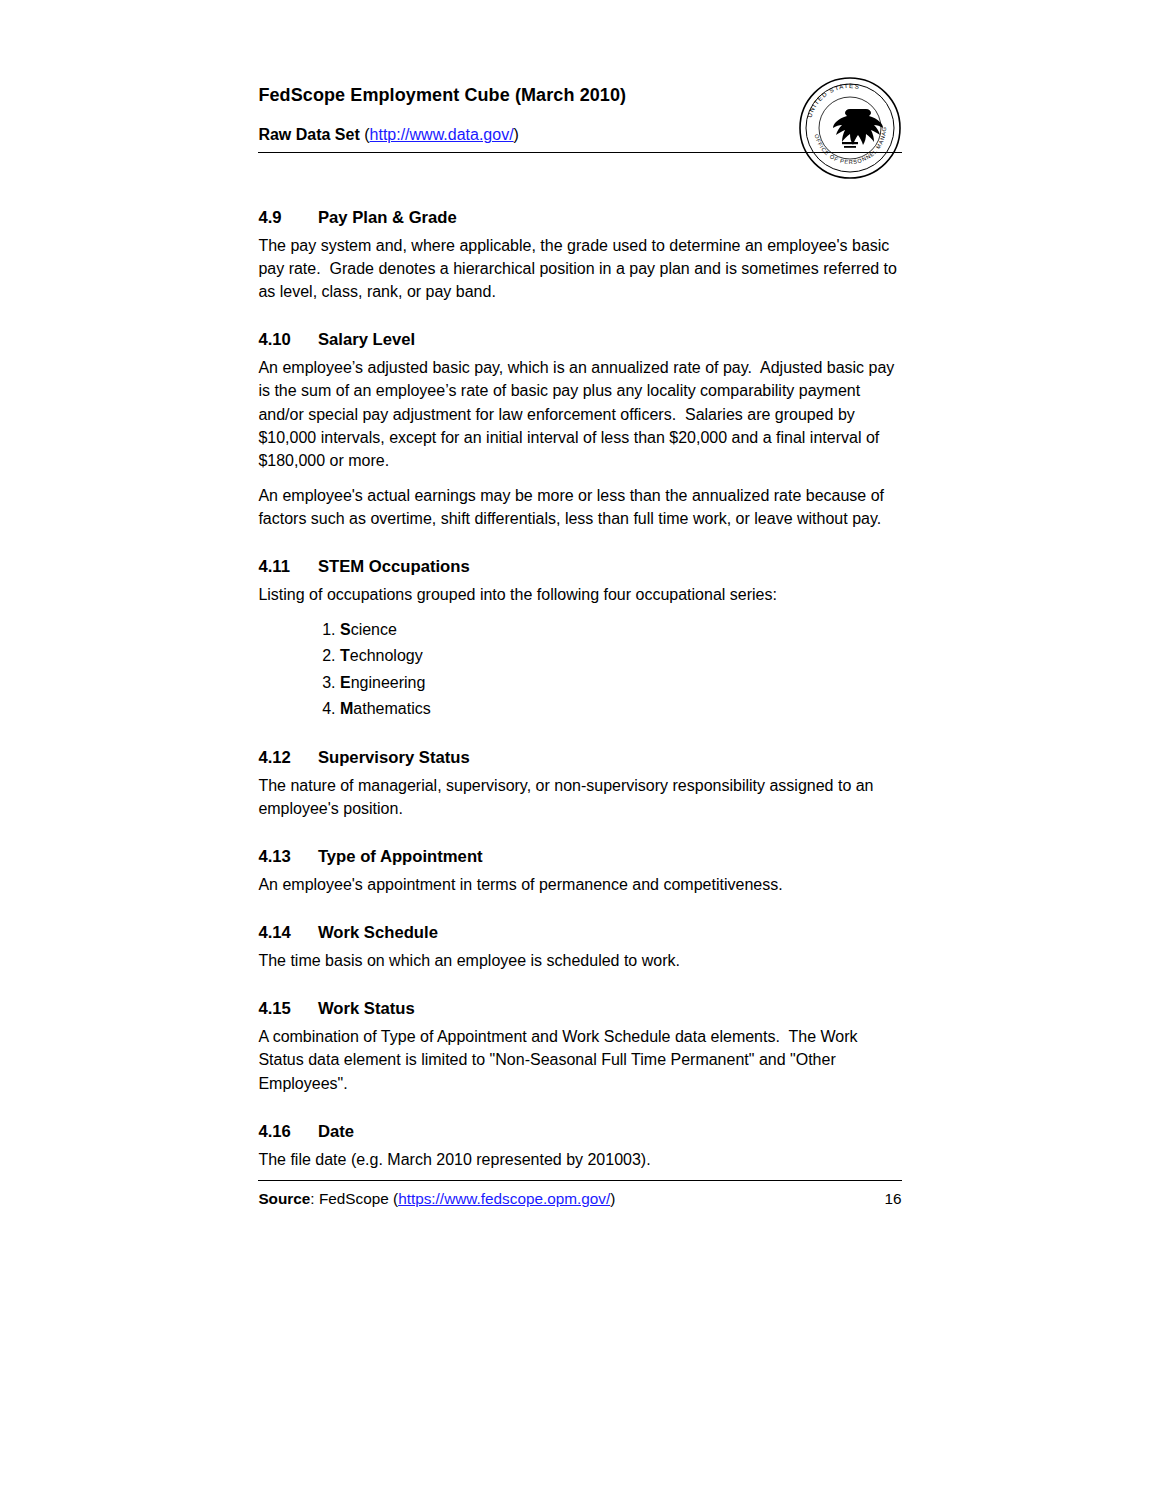UNITED STATES OFFICE OF PERSONNEL MANAGEMENT
FedScope Employment Cube (March 2010)
Raw Data Set (http://www.data.gov/)
4.9 Pay Plan & Grade
The pay system and, where applicable, the grade used to determine an employee's basic pay rate. Grade denotes a hierarchical position in a pay plan and is sometimes referred to as level, class, rank, or pay band.
4.10 Salary Level
An employee’s adjusted basic pay, which is an annualized rate of pay. Adjusted basic pay is the sum of an employee’s rate of basic pay plus any locality comparability payment and/or special pay adjustment for law enforcement officers. Salaries are grouped by $10,000 intervals, except for an initial interval of less than $20,000 and a final interval of $180,000 or more.
An employee's actual earnings may be more or less than the annualized rate because of factors such as overtime, shift differentials, less than full time work, or leave without pay.
4.11 STEM Occupations
Listing of occupations grouped into the following four occupational series:
Science
Technology
Engineering
Mathematics
4.12 Supervisory Status
The nature of managerial, supervisory, or non-supervisory responsibility assigned to an employee's position.
4.13 Type of Appointment
An employee's appointment in terms of permanence and competitiveness.
4.14 Work Schedule
The time basis on which an employee is scheduled to work.
4.15 Work Status
A combination of Type of Appointment and Work Schedule data elements. The Work Status data element is limited to "Non-Seasonal Full Time Permanent" and "Other Employees".
4.16 Date
The file date (e.g. March 2010 represented by 201003).
Source: FedScope (https://www.fedscope.opm.gov/)
16